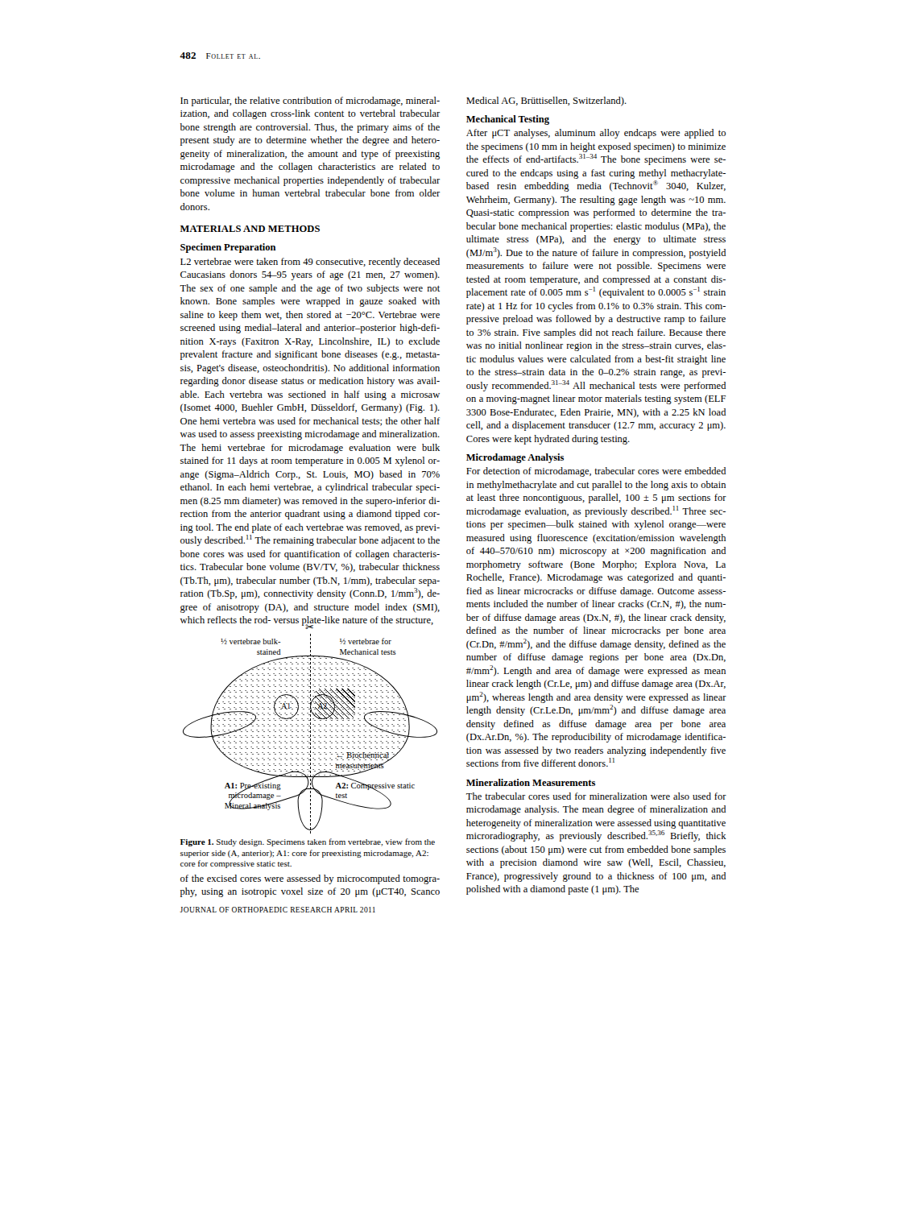482 Follet et al.
In particular, the relative contribution of microdamage, mineralization, and collagen cross-link content to vertebral trabecular bone strength are controversial. Thus, the primary aims of the present study are to determine whether the degree and heterogeneity of mineralization, the amount and type of preexisting microdamage and the collagen characteristics are related to compressive mechanical properties independently of trabecular bone volume in human vertebral trabecular bone from older donors.
MATERIALS AND METHODS
Specimen Preparation
L2 vertebrae were taken from 49 consecutive, recently deceased Caucasians donors 54–95 years of age (21 men, 27 women). The sex of one sample and the age of two subjects were not known. Bone samples were wrapped in gauze soaked with saline to keep them wet, then stored at −20°C. Vertebrae were screened using medial–lateral and anterior–posterior high-definition X-rays (Faxitron X-Ray, Lincolnshire, IL) to exclude prevalent fracture and significant bone diseases (e.g., metastasis, Paget's disease, osteochondritis). No additional information regarding donor disease status or medication history was available. Each vertebra was sectioned in half using a microsaw (Isomet 4000, Buehler GmbH, Düsseldorf, Germany) (Fig. 1). One hemi vertebra was used for mechanical tests; the other half was used to assess preexisting microdamage and mineralization. The hemi vertebrae for microdamage evaluation were bulk stained for 11 days at room temperature in 0.005 M xylenol orange (Sigma–Aldrich Corp., St. Louis, MO) based in 70% ethanol. In each hemi vertebrae, a cylindrical trabecular specimen (8.25 mm diameter) was removed in the supero-inferior direction from the anterior quadrant using a diamond tipped coring tool. The end plate of each vertebrae was removed, as previously described.11 The remaining trabecular bone adjacent to the bone cores was used for quantification of collagen characteristics. Trabecular bone volume (BV/TV, %), trabecular thickness (Tb.Th, μm), trabecular number (Tb.N, 1/mm), trabecular separation (Tb.Sp, μm), connectivity density (Conn.D, 1/mm3), degree of anisotropy (DA), and structure model index (SMI), which reflects the rod- versus plate-like nature of the structure,
✂
A1
A2
½ vertebrae bulk-
stained
½ vertebrae for
Mechanical tests
← Biochemical
measurements
A1: Pre-existing
microdamage –
Mineral analysis
A2: Compressive static
test
Figure 1. Study design. Specimens taken from vertebrae, view from the superior side (A, anterior); A1: core for preexisting microdamage, A2: core for compressive static test.
of the excised cores were assessed by microcomputed tomography, using an isotropic voxel size of 20 μm (μCT40, Scanco Medical AG, Brüttisellen, Switzerland).
Mechanical Testing
After μCT analyses, aluminum alloy endcaps were applied to the specimens (10 mm in height exposed specimen) to minimize the effects of end-artifacts.31–34 The bone specimens were secured to the endcaps using a fast curing methyl methacrylate-based resin embedding media (Technovit® 3040, Kulzer, Wehrheim, Germany). The resulting gage length was ~10 mm. Quasi-static compression was performed to determine the trabecular bone mechanical properties: elastic modulus (MPa), the ultimate stress (MPa), and the energy to ultimate stress (MJ/m3). Due to the nature of failure in compression, postyield measurements to failure were not possible. Specimens were tested at room temperature, and compressed at a constant displacement rate of 0.005 mm s−1 (equivalent to 0.0005 s−1 strain rate) at 1 Hz for 10 cycles from 0.1% to 0.3% strain. This compressive preload was followed by a destructive ramp to failure to 3% strain. Five samples did not reach failure. Because there was no initial nonlinear region in the stress–strain curves, elastic modulus values were calculated from a best-fit straight line to the stress–strain data in the 0–0.2% strain range, as previously recommended.31–34 All mechanical tests were performed on a moving-magnet linear motor materials testing system (ELF 3300 Bose-Enduratec, Eden Prairie, MN), with a 2.25 kN load cell, and a displacement transducer (12.7 mm, accuracy 2 μm). Cores were kept hydrated during testing.
Microdamage Analysis
For detection of microdamage, trabecular cores were embedded in methylmethacrylate and cut parallel to the long axis to obtain at least three noncontiguous, parallel, 100 ± 5 μm sections for microdamage evaluation, as previously described.11 Three sections per specimen—bulk stained with xylenol orange—were measured using fluorescence (excitation/emission wavelength of 440–570/610 nm) microscopy at ×200 magnification and morphometry software (Bone Morpho; Explora Nova, La Rochelle, France). Microdamage was categorized and quantified as linear microcracks or diffuse damage. Outcome assessments included the number of linear cracks (Cr.N, #), the number of diffuse damage areas (Dx.N, #), the linear crack density, defined as the number of linear microcracks per bone area (Cr.Dn, #/mm2), and the diffuse damage density, defined as the number of diffuse damage regions per bone area (Dx.Dn, #/mm2). Length and area of damage were expressed as mean linear crack length (Cr.Le, μm) and diffuse damage area (Dx.Ar, μm2), whereas length and area density were expressed as linear length density (Cr.Le.Dn, μm/mm2) and diffuse damage area density defined as diffuse damage area per bone area (Dx.Ar.Dn, %). The reproducibility of microdamage identification was assessed by two readers analyzing independently five sections from five different donors.11
Mineralization Measurements
The trabecular cores used for mineralization were also used for microdamage analysis. The mean degree of mineralization and heterogeneity of mineralization were assessed using quantitative microradiography, as previously described.35,36 Briefly, thick sections (about 150 μm) were cut from embedded bone samples with a precision diamond wire saw (Well, Escil, Chassieu, France), progressively ground to a thickness of 100 μm, and polished with a diamond paste (1 μm). The
JOURNAL OF ORTHOPAEDIC RESEARCH APRIL 2011